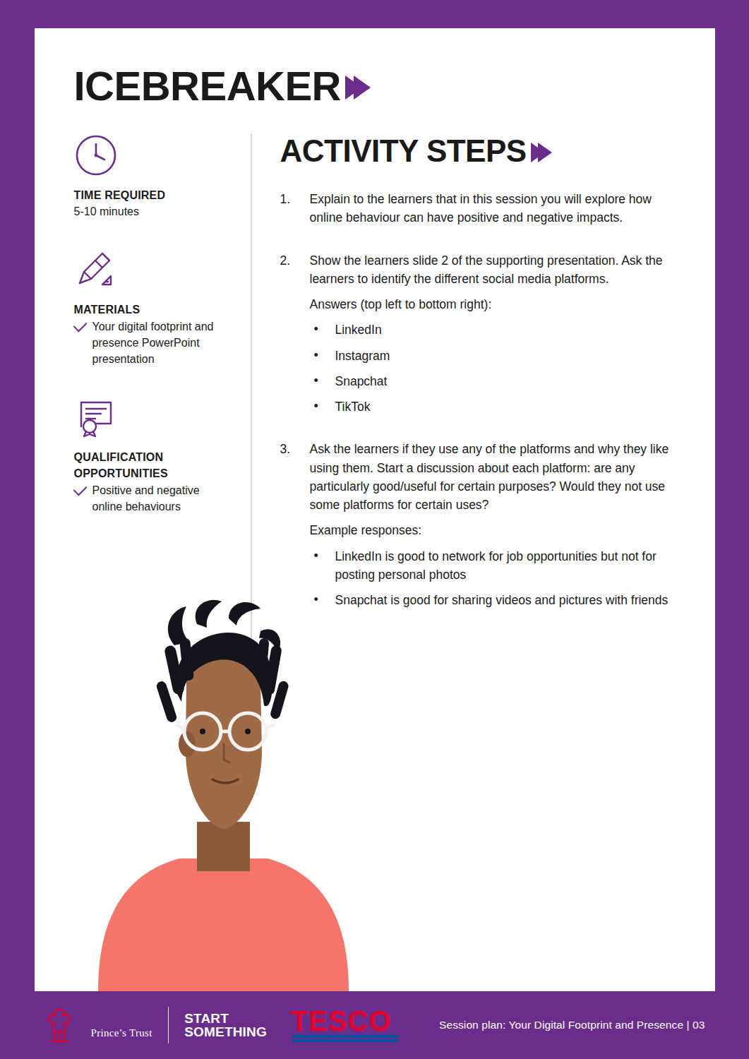Icebreaker
Time required
5-10 minutes
Materials
Your digital footprint and presence PowerPoint presentation
Qualification
opportunities
Positive and negative online behaviours
Activity steps
Explain to the learners that in this session you will explore how online behaviour can have positive and negative impacts.
Show the learners slide 2 of the supporting presentation. Ask the learners to identify the different social media platforms.
Answers (top left to bottom right):
LinkedIn
Instagram
Snapchat
TikTok
Ask the learners if they use any of the platforms and why they like using them. Start a discussion about each platform: are any particularly good/useful for certain purposes? Would they not use some platforms for certain uses?
Example responses:
LinkedIn is good to network for job opportunities but not for posting personal photos
Snapchat is good for sharing videos and pictures with friends
Prince’s Trust
Start
Something
TESCO
Session plan: Your Digital Footprint and Presence | 03